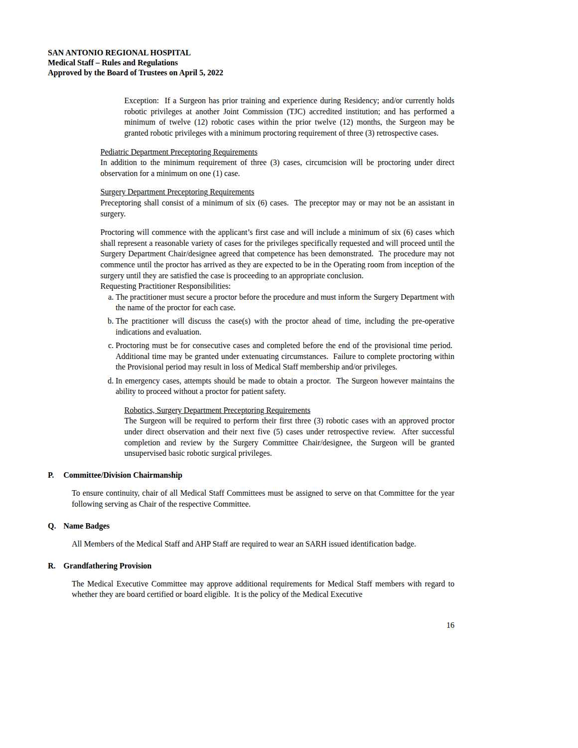SAN ANTONIO REGIONAL HOSPITAL
Medical Staff – Rules and Regulations
Approved by the Board of Trustees on April 5, 2022
Exception: If a Surgeon has prior training and experience during Residency; and/or currently holds robotic privileges at another Joint Commission (TJC) accredited institution; and has performed a minimum of twelve (12) robotic cases within the prior twelve (12) months, the Surgeon may be granted robotic privileges with a minimum proctoring requirement of three (3) retrospective cases.
Pediatric Department Preceptoring Requirements
In addition to the minimum requirement of three (3) cases, circumcision will be proctoring under direct observation for a minimum on one (1) case.
Surgery Department Preceptoring Requirements
Preceptoring shall consist of a minimum of six (6) cases. The preceptor may or may not be an assistant in surgery.
Proctoring will commence with the applicant’s first case and will include a minimum of six (6) cases which shall represent a reasonable variety of cases for the privileges specifically requested and will proceed until the Surgery Department Chair/designee agreed that competence has been demonstrated. The procedure may not commence until the proctor has arrived as they are expected to be in the Operating room from inception of the surgery until they are satisfied the case is proceeding to an appropriate conclusion.
Requesting Practitioner Responsibilities:
The practitioner must secure a proctor before the procedure and must inform the Surgery Department with the name of the proctor for each case.
The practitioner will discuss the case(s) with the proctor ahead of time, including the pre-operative indications and evaluation.
Proctoring must be for consecutive cases and completed before the end of the provisional time period. Additional time may be granted under extenuating circumstances. Failure to complete proctoring within the Provisional period may result in loss of Medical Staff membership and/or privileges.
In emergency cases, attempts should be made to obtain a proctor. The Surgeon however maintains the ability to proceed without a proctor for patient safety.
Robotics, Surgery Department Preceptoring Requirements
The Surgeon will be required to perform their first three (3) robotic cases with an approved proctor under direct observation and their next five (5) cases under retrospective review. After successful completion and review by the Surgery Committee Chair/designee, the Surgeon will be granted unsupervised basic robotic surgical privileges.
P. Committee/Division Chairmanship
To ensure continuity, chair of all Medical Staff Committees must be assigned to serve on that Committee for the year following serving as Chair of the respective Committee.
Q. Name Badges
All Members of the Medical Staff and AHP Staff are required to wear an SARH issued identification badge.
R. Grandfathering Provision
The Medical Executive Committee may approve additional requirements for Medical Staff members with regard to whether they are board certified or board eligible. It is the policy of the Medical Executive
16